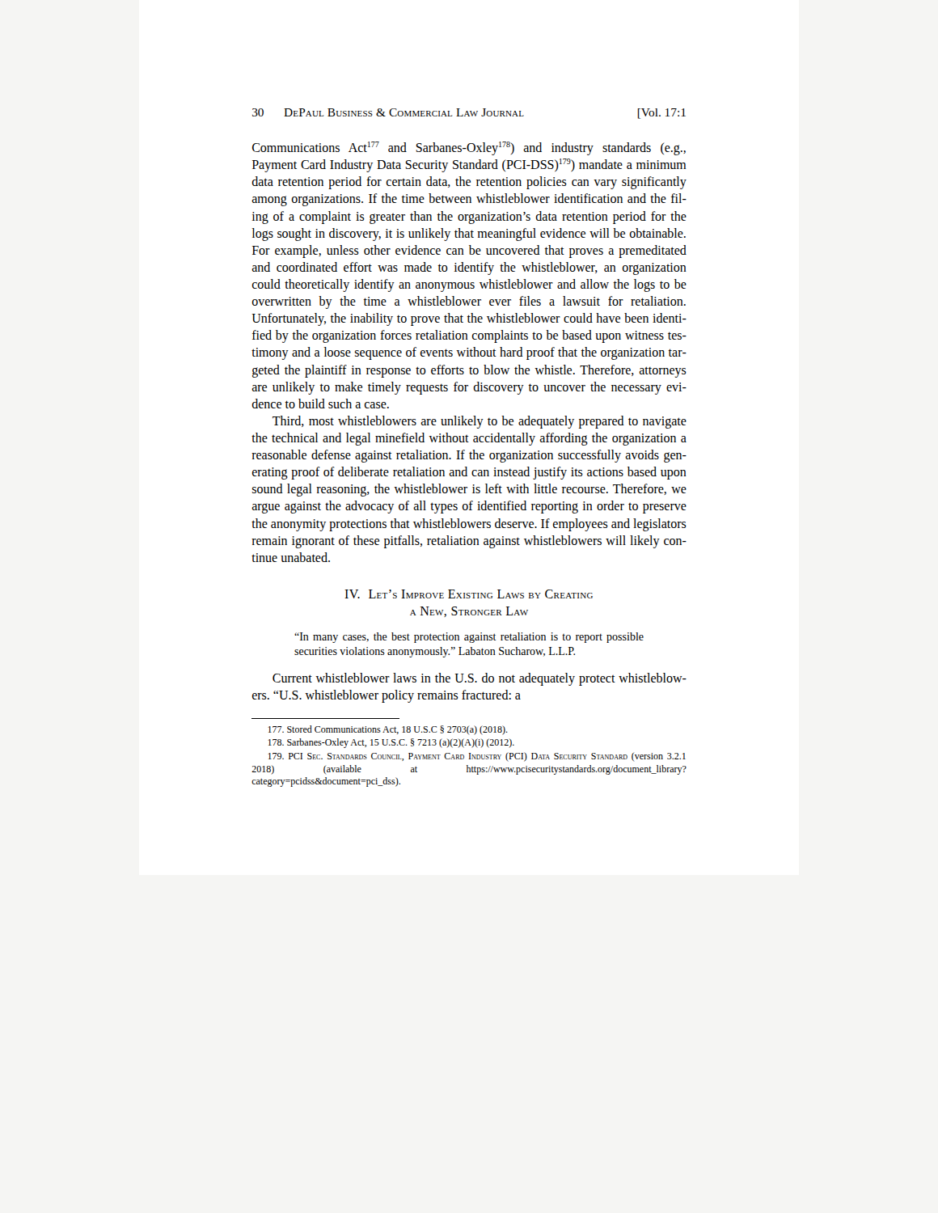30 DePaul Business & Commercial Law Journal [Vol. 17:1
Communications Act177 and Sarbanes-Oxley178) and industry standards (e.g., Payment Card Industry Data Security Standard (PCI-DSS)179) mandate a minimum data retention period for certain data, the retention policies can vary significantly among organizations. If the time between whistleblower identification and the filing of a complaint is greater than the organization’s data retention period for the logs sought in discovery, it is unlikely that meaningful evidence will be obtainable. For example, unless other evidence can be uncovered that proves a premeditated and coordinated effort was made to identify the whistleblower, an organization could theoretically identify an anonymous whistleblower and allow the logs to be overwritten by the time a whistleblower ever files a lawsuit for retaliation. Unfortunately, the inability to prove that the whistleblower could have been identified by the organization forces retaliation complaints to be based upon witness testimony and a loose sequence of events without hard proof that the organization targeted the plaintiff in response to efforts to blow the whistle. Therefore, attorneys are unlikely to make timely requests for discovery to uncover the necessary evidence to build such a case.
Third, most whistleblowers are unlikely to be adequately prepared to navigate the technical and legal minefield without accidentally affording the organization a reasonable defense against retaliation. If the organization successfully avoids generating proof of deliberate retaliation and can instead justify its actions based upon sound legal reasoning, the whistleblower is left with little recourse. Therefore, we argue against the advocacy of all types of identified reporting in order to preserve the anonymity protections that whistleblowers deserve. If employees and legislators remain ignorant of these pitfalls, retaliation against whistleblowers will likely continue unabated.
IV. Let’s Improve Existing Laws by Creating
a New, Stronger Law
“In many cases, the best protection against retaliation is to report possible securities violations anonymously.” Labaton Sucharow, L.L.P.
Current whistleblower laws in the U.S. do not adequately protect whistleblowers. “U.S. whistleblower policy remains fractured: a
177. Stored Communications Act, 18 U.S.C § 2703(a) (2018).
178. Sarbanes-Oxley Act, 15 U.S.C. § 7213 (a)(2)(A)(i) (2012).
179. PCI Sec. Standards Council, Payment Card Industry (PCI) Data Security Standard (version 3.2.1 2018) (available at https://www.pcisecuritystandards.org/document_library?category=pcidss&document=pci_dss).